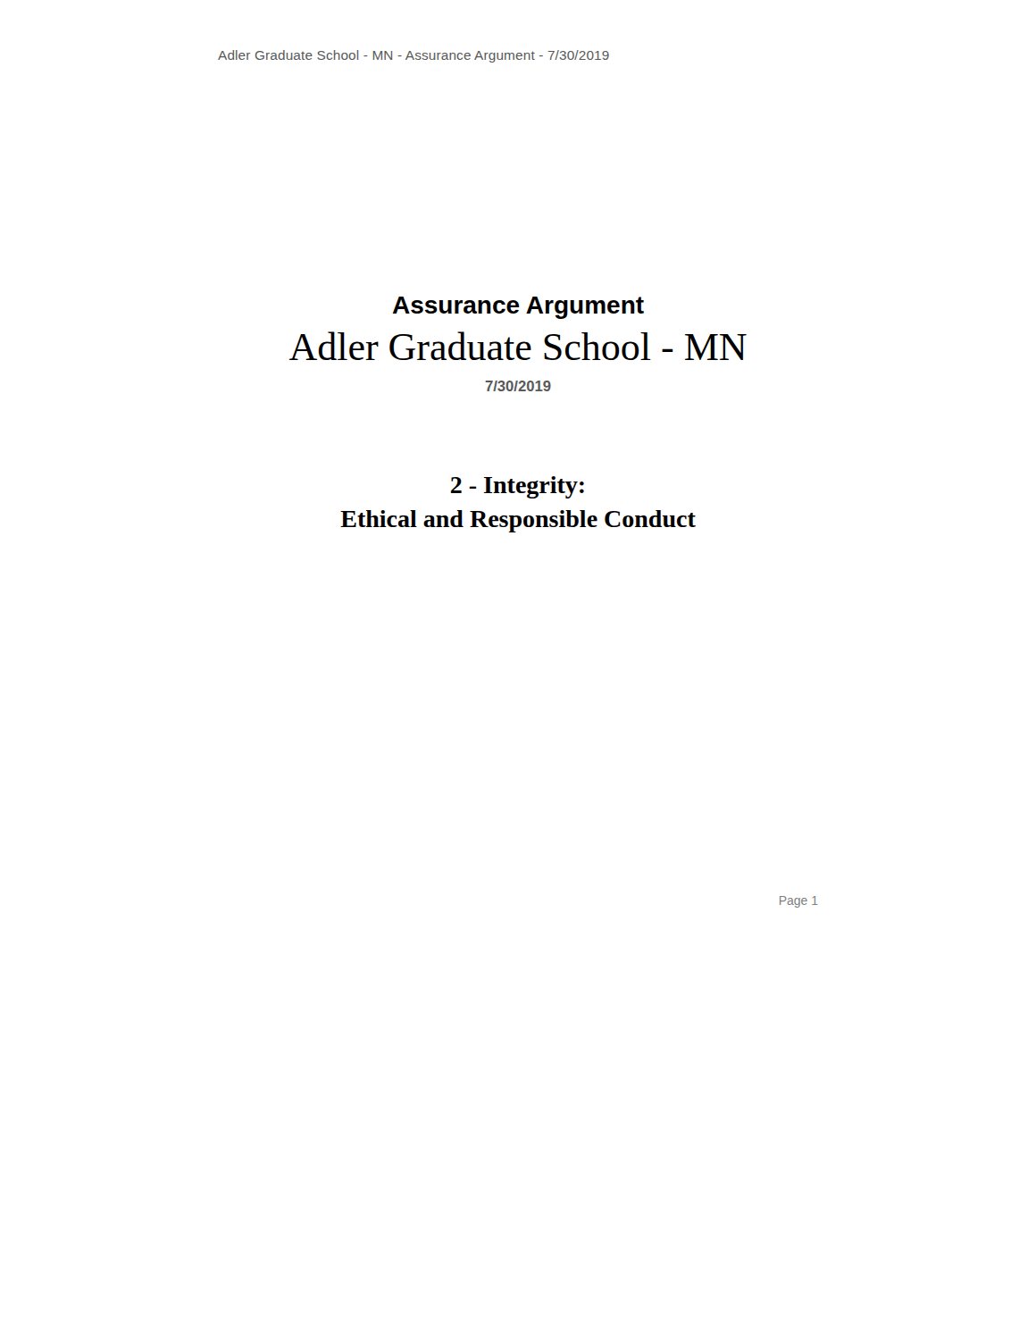Adler Graduate School - MN - Assurance Argument - 7/30/2019
Assurance Argument
Adler Graduate School - MN
7/30/2019
2 - Integrity:
Ethical and Responsible Conduct
Page 1